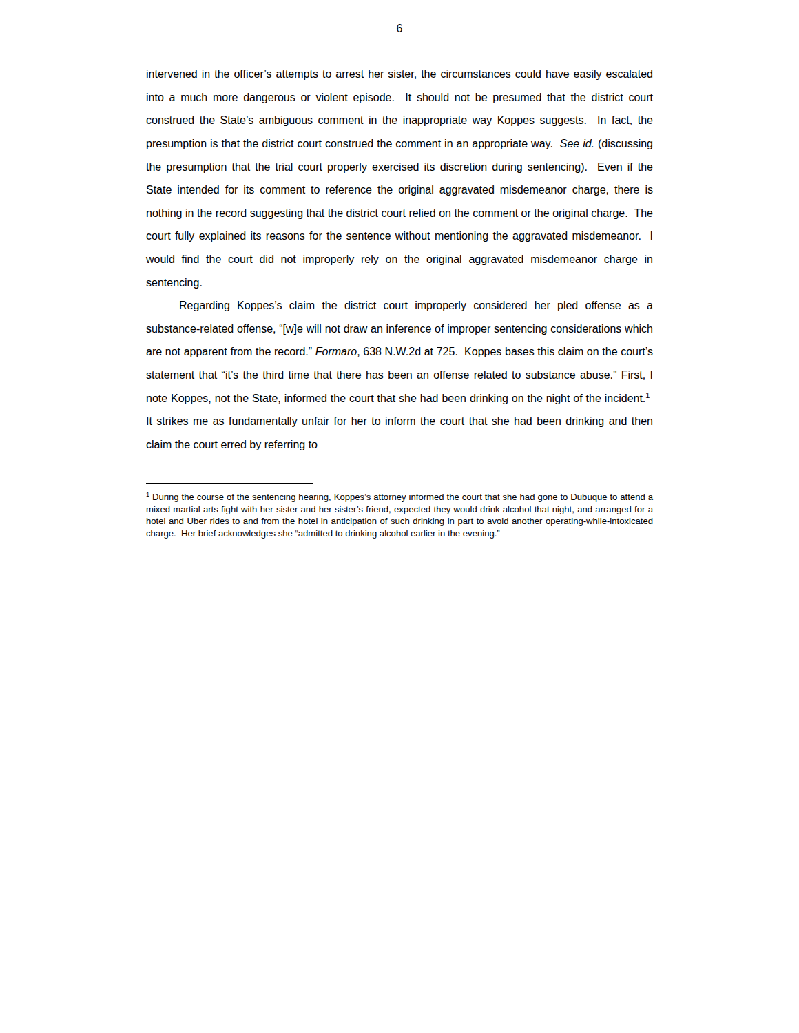6
intervened in the officer’s attempts to arrest her sister, the circumstances could have easily escalated into a much more dangerous or violent episode. It should not be presumed that the district court construed the State’s ambiguous comment in the inappropriate way Koppes suggests. In fact, the presumption is that the district court construed the comment in an appropriate way. See id. (discussing the presumption that the trial court properly exercised its discretion during sentencing). Even if the State intended for its comment to reference the original aggravated misdemeanor charge, there is nothing in the record suggesting that the district court relied on the comment or the original charge. The court fully explained its reasons for the sentence without mentioning the aggravated misdemeanor. I would find the court did not improperly rely on the original aggravated misdemeanor charge in sentencing.
Regarding Koppes’s claim the district court improperly considered her pled offense as a substance-related offense, “[w]e will not draw an inference of improper sentencing considerations which are not apparent from the record.” Formaro, 638 N.W.2d at 725. Koppes bases this claim on the court’s statement that “it’s the third time that there has been an offense related to substance abuse.” First, I note Koppes, not the State, informed the court that she had been drinking on the night of the incident.1 It strikes me as fundamentally unfair for her to inform the court that she had been drinking and then claim the court erred by referring to
1 During the course of the sentencing hearing, Koppes’s attorney informed the court that she had gone to Dubuque to attend a mixed martial arts fight with her sister and her sister’s friend, expected they would drink alcohol that night, and arranged for a hotel and Uber rides to and from the hotel in anticipation of such drinking in part to avoid another operating-while-intoxicated charge. Her brief acknowledges she “admitted to drinking alcohol earlier in the evening.”